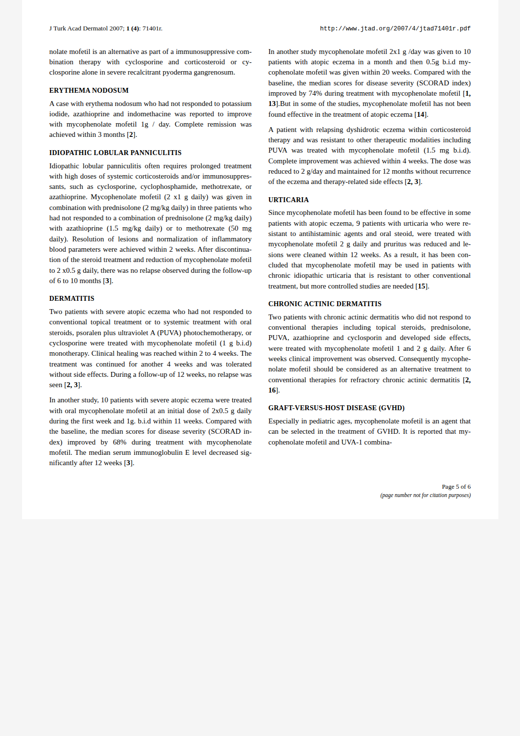J Turk Acad Dermatol 2007; 1 (4): 71401r.
http://www.jtad.org/2007/4/jtad71401r.pdf
nolate mofetil is an alternative as part of a immunosuppressive combination therapy with cyclosporine and corticosteroid or cyclosporine alone in severe recalcitrant pyoderma gangrenosum.
ERYTHEMA NODOSUM
A case with erythema nodosum who had not responded to potassium iodide, azathioprine and indomethacine was reported to improve with mycophenolate mofetil 1g / day. Complete remission was achieved within 3 months [2].
IDIOPATHIC LOBULAR PANNICULITIS
Idiopathic lobular panniculitis often requires prolonged treatment with high doses of systemic corticosteroids and/or immunosuppressants, such as cyclosporine, cyclophosphamide, methotrexate, or azathioprine. Mycophenolate mofetil (2 x1 g daily) was given in combination with prednisolone (2 mg/kg daily) in three patients who had not responded to a combination of prednisolone (2 mg/kg daily) with azathioprine (1.5 mg/kg daily) or to methotrexate (50 mg daily). Resolution of lesions and normalization of inflammatory blood parameters were achieved within 2 weeks. After discontinuation of the steroid treatment and reduction of mycophenolate mofetil to 2 x0.5 g daily, there was no relapse observed during the follow-up of 6 to 10 months [3].
DERMATITIS
Two patients with severe atopic eczema who had not responded to conventional topical treatment or to systemic treatment with oral steroids, psoralen plus ultraviolet A (PUVA) photochemotherapy, or cyclosporine were treated with mycophenolate mofetil (1 g b.i.d) monotherapy. Clinical healing was reached within 2 to 4 weeks. The treatment was continued for another 4 weeks and was tolerated without side effects. During a follow-up of 12 weeks, no relapse was seen [2, 3].
In another study, 10 patients with severe atopic eczema were treated with oral mycophenolate mofetil at an initial dose of 2x0.5 g daily during the first week and 1g. b.i.d within 11 weeks. Compared with the baseline, the median scores for disease severity (SCORAD index) improved by 68% during treatment with mycophenolate mofetil. The median serum immunoglobulin E level decreased significantly after 12 weeks [3].
In another study mycophenolate mofetil 2x1 g /day was given to 10 patients with atopic eczema in a month and then 0.5g b.i.d mycophenolate mofetil was given within 20 weeks. Compared with the baseline, the median scores for disease severity (SCORAD index) improved by 74% during treatment with mycophenolate mofetil [1, 13].But in some of the studies, mycophenolate mofetil has not been found effective in the treatment of atopic eczema [14].
A patient with relapsing dyshidrotic eczema within corticosteroid therapy and was resistant to other therapeutic modalities including PUVA was treated with mycophenolate mofetil (1.5 mg b.i.d). Complete improvement was achieved within 4 weeks. The dose was reduced to 2 g/day and maintained for 12 months without recurrence of the eczema and therapy-related side effects [2, 3].
URTICARIA
Since mycophenolate mofetil has been found to be effective in some patients with atopic eczema, 9 patients with urticaria who were resistant to antihistaminic agents and oral steoid, were treated with mycophenolate mofetil 2 g daily and pruritus was reduced and lesions were cleaned within 12 weeks. As a result, it has been concluded that mycophenolate mofetil may be used in patients with chronic idiopathic urticaria that is resistant to other conventional treatment, but more controlled studies are needed [15].
CHRONIC ACTINIC DERMATITIS
Two patients with chronic actinic dermatitis who did not respond to conventional therapies including topical steroids, prednisolone, PUVA, azathioprine and cyclosporin and developed side effects, were treated with mycophenolate mofetil 1 and 2 g daily. After 6 weeks clinical improvement was observed. Consequently mycophenolate mofetil should be considered as an alternative treatment to conventional therapies for refractory chronic actinic dermatitis [2, 16].
GRAFT-VERSUS-HOST DISEASE (GVHD)
Especially in pediatric ages, mycophenolate mofetil is an agent that can be selected in the treatment of GVHD. It is reported that mycophenolate mofetil and UVA-1 combina-
Page 5 of 6
(page number not for citation purposes)